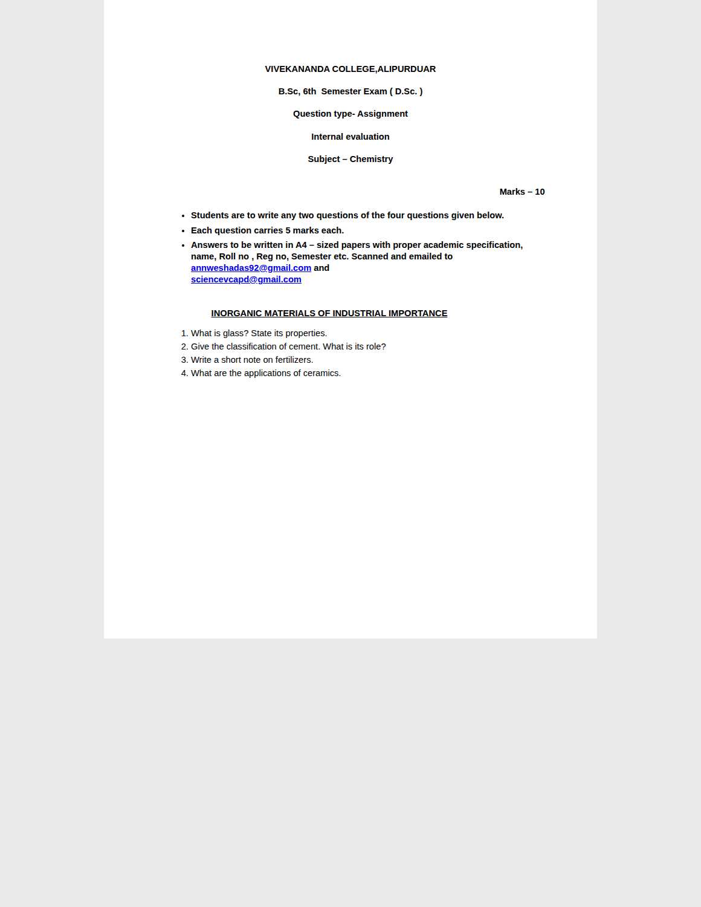VIVEKANANDA COLLEGE,ALIPURDUAR
B.Sc, 6th Semester Exam ( D.Sc. )
Question type- Assignment
Internal evaluation
Subject – Chemistry
Marks – 10
Students are to write any two questions of the four questions given below.
Each question carries 5 marks each.
Answers to be written in A4 – sized papers with proper academic specification, name, Roll no , Reg no, Semester etc. Scanned and emailed to annweshadas92@gmail.com and
sciencevcapd@gmail.com
INORGANIC MATERIALS OF INDUSTRIAL IMPORTANCE
What is glass? State its properties.
Give the classification of cement. What is its role?
Write a short note on fertilizers.
What are the applications of ceramics.